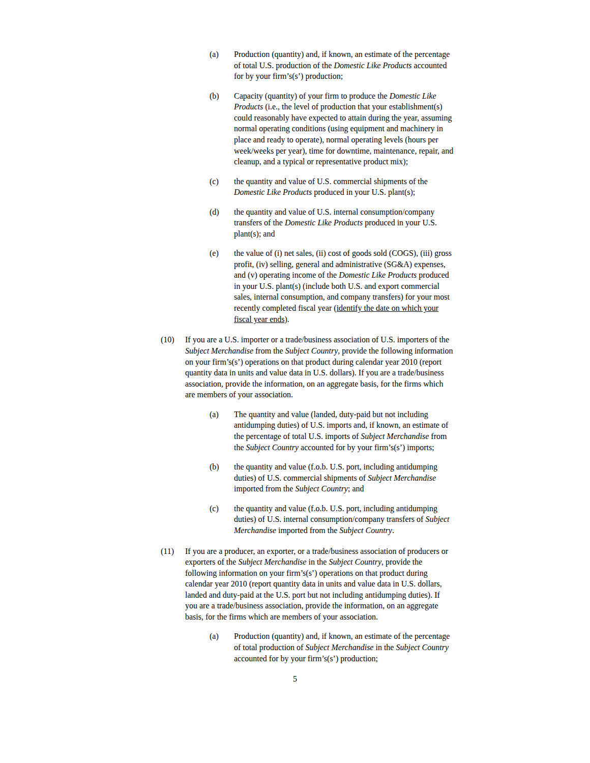(a)
Production (quantity) and, if known, an estimate of the percentage of total U.S. production of the Domestic Like Products accounted for by your firm’s(s’) production;
(b)
Capacity (quantity) of your firm to produce the Domestic Like Products (i.e., the level of production that your establishment(s) could reasonably have expected to attain during the year, assuming normal operating conditions (using equipment and machinery in place and ready to operate), normal operating levels (hours per week/weeks per year), time for downtime, maintenance, repair, and cleanup, and a typical or representative product mix);
(c)
the quantity and value of U.S. commercial shipments of the Domestic Like Products produced in your U.S. plant(s);
(d)
the quantity and value of U.S. internal consumption/company transfers of the Domestic Like Products produced in your U.S. plant(s); and
(e)
the value of (i) net sales, (ii) cost of goods sold (COGS), (iii) gross profit, (iv) selling, general and administrative (SG&A) expenses, and (v) operating income of the Domestic Like Products produced in your U.S. plant(s) (include both U.S. and export commercial sales, internal consumption, and company transfers) for your most recently completed fiscal year (identify the date on which your fiscal year ends).
(10)
If you are a U.S. importer or a trade/business association of U.S. importers of the Subject Merchandise from the Subject Country, provide the following information on your firm’s(s’) operations on that product during calendar year 2010 (report quantity data in units and value data in U.S. dollars). If you are a trade/business association, provide the information, on an aggregate basis, for the firms which are members of your association.
(a)
The quantity and value (landed, duty-paid but not including antidumping duties) of U.S. imports and, if known, an estimate of the percentage of total U.S. imports of Subject Merchandise from the Subject Country accounted for by your firm’s(s’) imports;
(b)
the quantity and value (f.o.b. U.S. port, including antidumping duties) of U.S. commercial shipments of Subject Merchandise imported from the Subject Country; and
(c)
the quantity and value (f.o.b. U.S. port, including antidumping duties) of U.S. internal consumption/company transfers of Subject Merchandise imported from the Subject Country.
(11)
If you are a producer, an exporter, or a trade/business association of producers or exporters of the Subject Merchandise in the Subject Country, provide the following information on your firm’s(s’) operations on that product during calendar year 2010 (report quantity data in units and value data in U.S. dollars, landed and duty-paid at the U.S. port but not including antidumping duties). If you are a trade/business association, provide the information, on an aggregate basis, for the firms which are members of your association.
(a)
Production (quantity) and, if known, an estimate of the percentage of total production of Subject Merchandise in the Subject Country accounted for by your firm’s(s’) production;
5